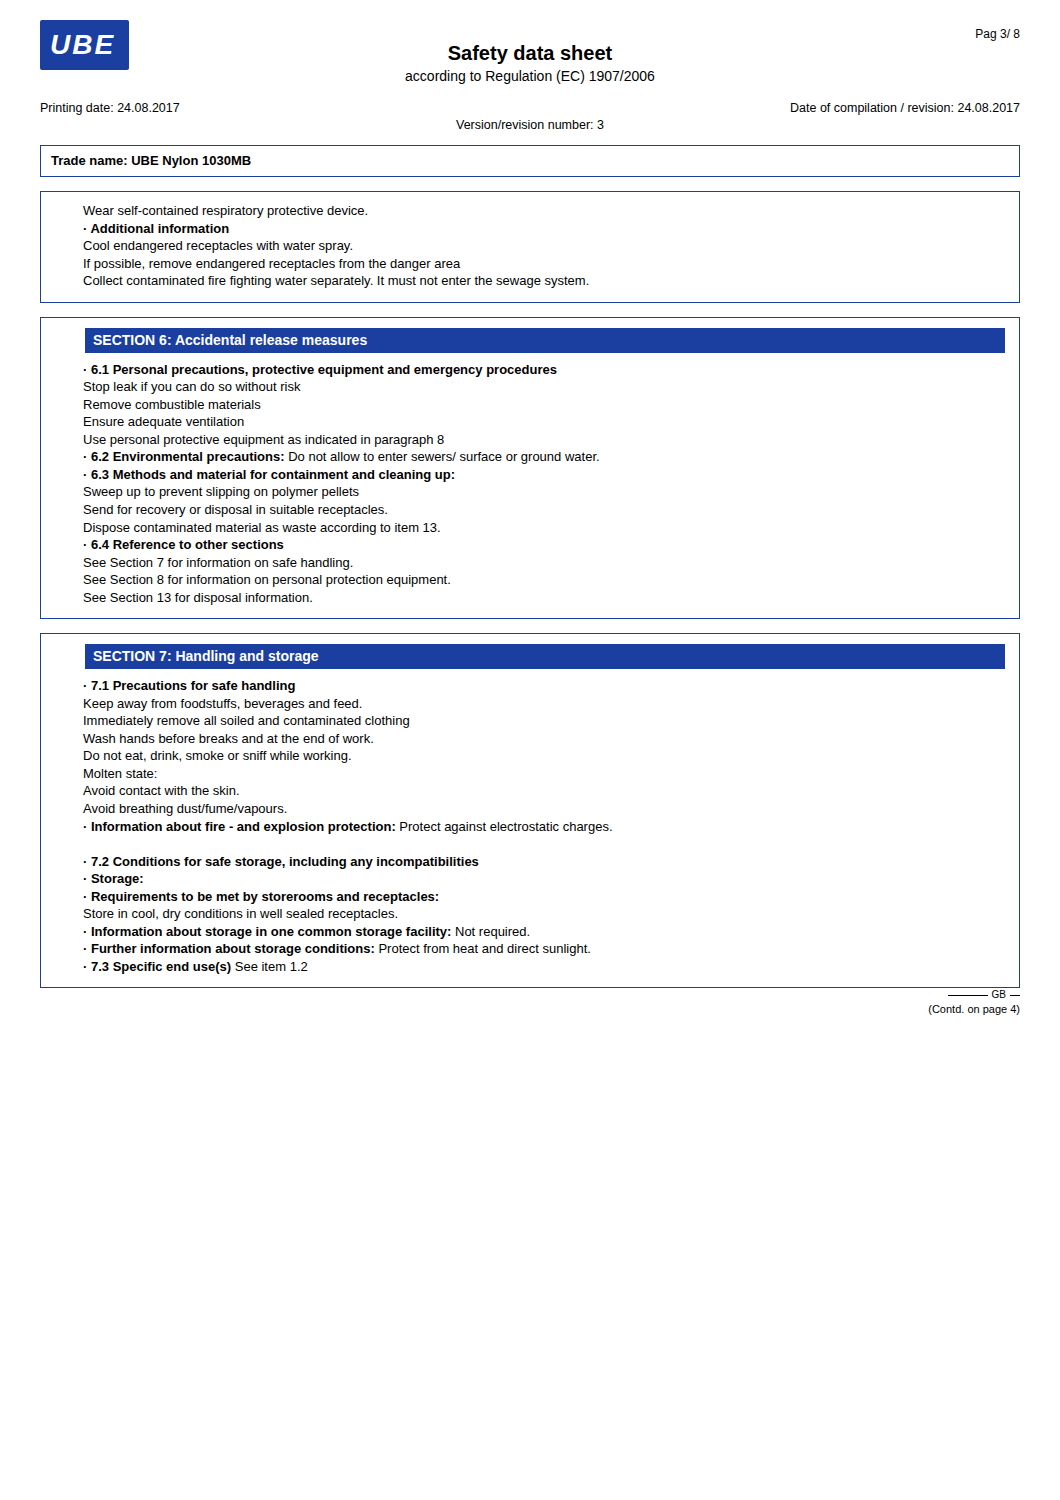UBE
Pag 3/ 8
Safety data sheet
according to Regulation (EC) 1907/2006
Printing date: 24.08.2017 Date of compilation / revision: 24.08.2017
Version/revision number: 3
Trade name: UBE Nylon 1030MB
Wear self-contained respiratory protective device.
Additional information
Cool endangered receptacles with water spray.
If possible, remove endangered receptacles from the danger area
Collect contaminated fire fighting water separately. It must not enter the sewage system.
SECTION 6: Accidental release measures
6.1 Personal precautions, protective equipment and emergency procedures
Stop leak if you can do so without risk
Remove combustible materials
Ensure adequate ventilation
Use personal protective equipment as indicated in paragraph 8
6.2 Environmental precautions: Do not allow to enter sewers/ surface or ground water.
6.3 Methods and material for containment and cleaning up:
Sweep up to prevent slipping on polymer pellets
Send for recovery or disposal in suitable receptacles.
Dispose contaminated material as waste according to item 13.
6.4 Reference to other sections
See Section 7 for information on safe handling.
See Section 8 for information on personal protection equipment.
See Section 13 for disposal information.
SECTION 7: Handling and storage
7.1 Precautions for safe handling
Keep away from foodstuffs, beverages and feed.
Immediately remove all soiled and contaminated clothing
Wash hands before breaks and at the end of work.
Do not eat, drink, smoke or sniff while working.
Molten state:
Avoid contact with the skin.
Avoid breathing dust/fume/vapours.
Information about fire - and explosion protection: Protect against electrostatic charges.
7.2 Conditions for safe storage, including any incompatibilities
Storage:
Requirements to be met by storerooms and receptacles:
Store in cool, dry conditions in well sealed receptacles.
Information about storage in one common storage facility: Not required.
Further information about storage conditions: Protect from heat and direct sunlight.
7.3 Specific end use(s) See item 1.2
GB
(Contd. on page 4)